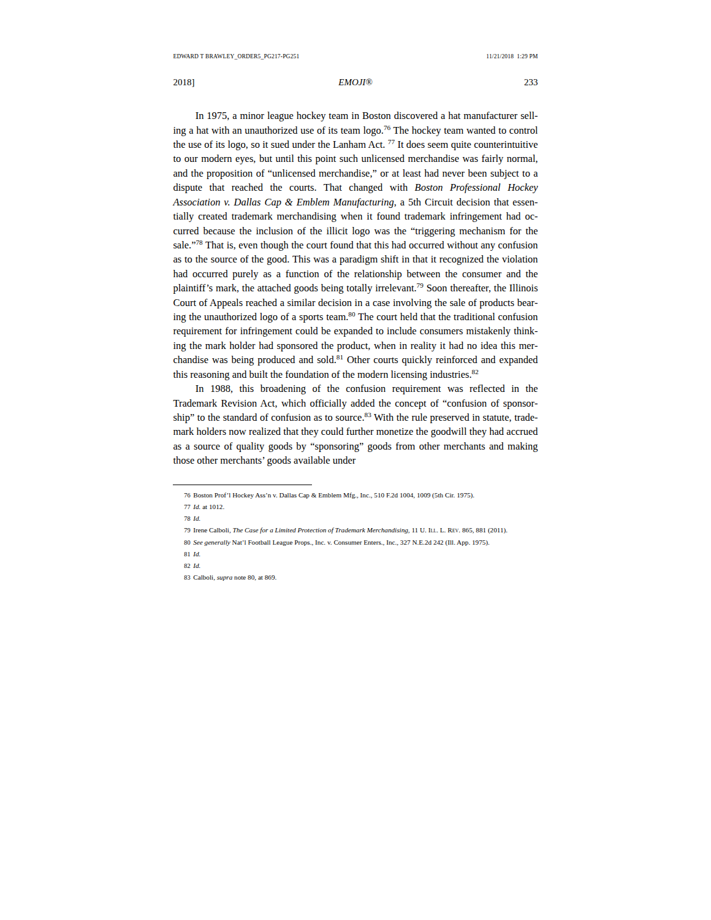Edward T Brawley_Order5_Pg217-Pg251 11/21/2018 1:29 PM
2018] EMOJI® 233
In 1975, a minor league hockey team in Boston discovered a hat manufacturer selling a hat with an unauthorized use of its team logo.76 The hockey team wanted to control the use of its logo, so it sued under the Lanham Act. 77 It does seem quite counterintuitive to our modern eyes, but until this point such unlicensed merchandise was fairly normal, and the proposition of “unlicensed merchandise,” or at least had never been subject to a dispute that reached the courts. That changed with Boston Professional Hockey Association v. Dallas Cap & Emblem Manufacturing, a 5th Circuit decision that essentially created trademark merchandising when it found trademark infringement had occurred because the inclusion of the illicit logo was the “triggering mechanism for the sale.”78 That is, even though the court found that this had occurred without any confusion as to the source of the good. This was a paradigm shift in that it recognized the violation had occurred purely as a function of the relationship between the consumer and the plaintiff’s mark, the attached goods being totally irrelevant.79 Soon thereafter, the Illinois Court of Appeals reached a similar decision in a case involving the sale of products bearing the unauthorized logo of a sports team.80 The court held that the traditional confusion requirement for infringement could be expanded to include consumers mistakenly thinking the mark holder had sponsored the product, when in reality it had no idea this merchandise was being produced and sold.81 Other courts quickly reinforced and expanded this reasoning and built the foundation of the modern licensing industries.82
In 1988, this broadening of the confusion requirement was reflected in the Trademark Revision Act, which officially added the concept of “confusion of sponsorship” to the standard of confusion as to source.83 With the rule preserved in statute, trademark holders now realized that they could further monetize the goodwill they had accrued as a source of quality goods by “sponsoring” goods from other merchants and making those other merchants’ goods available under
Boston Prof’l Hockey Ass’n v. Dallas Cap & Emblem Mfg., Inc., 510 F.2d 1004, 1009 (5th Cir. 1975).
Id. at 1012.
Id.
Irene Calboli, The Case for a Limited Protection of Trademark Merchandising, 11 U. Ill. L. Rev. 865, 881 (2011).
See generally Nat’l Football League Props., Inc. v. Consumer Enters., Inc., 327 N.E.2d 242 (Ill. App. 1975).
Id.
Id.
Calboli, supra note 80, at 869.